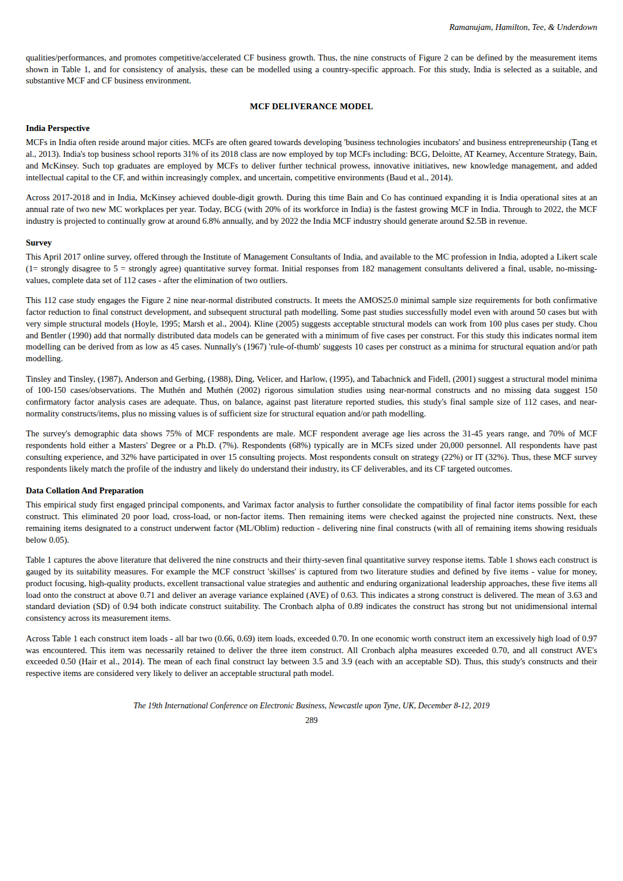Ramanujam, Hamilton, Tee, & Underdown
qualities/performances, and promotes competitive/accelerated CF business growth. Thus, the nine constructs of Figure 2 can be defined by the measurement items shown in Table 1, and for consistency of analysis, these can be modelled using a country-specific approach. For this study, India is selected as a suitable, and substantive MCF and CF business environment.
MCF DELIVERANCE MODEL
India Perspective
MCFs in India often reside around major cities. MCFs are often geared towards developing 'business technologies incubators' and business entrepreneurship (Tang et al., 2013). India's top business school reports 31% of its 2018 class are now employed by top MCFs including: BCG, Deloitte, AT Kearney, Accenture Strategy, Bain, and McKinsey. Such top graduates are employed by MCFs to deliver further technical prowess, innovative initiatives, new knowledge management, and added intellectual capital to the CF, and within increasingly complex, and uncertain, competitive environments (Baud et al., 2014).
Across 2017-2018 and in India, McKinsey achieved double-digit growth. During this time Bain and Co has continued expanding it is India operational sites at an annual rate of two new MC workplaces per year. Today, BCG (with 20% of its workforce in India) is the fastest growing MCF in India. Through to 2022, the MCF industry is projected to continually grow at around 6.8% annually, and by 2022 the India MCF industry should generate around $2.5B in revenue.
Survey
This April 2017 online survey, offered through the Institute of Management Consultants of India, and available to the MC profession in India, adopted a Likert scale (1= strongly disagree to 5 = strongly agree) quantitative survey format. Initial responses from 182 management consultants delivered a final, usable, no-missing-values, complete data set of 112 cases - after the elimination of two outliers.
This 112 case study engages the Figure 2 nine near-normal distributed constructs. It meets the AMOS25.0 minimal sample size requirements for both confirmative factor reduction to final construct development, and subsequent structural path modelling. Some past studies successfully model even with around 50 cases but with very simple structural models (Hoyle, 1995; Marsh et al., 2004). Kline (2005) suggests acceptable structural models can work from 100 plus cases per study. Chou and Bentler (1990) add that normally distributed data models can be generated with a minimum of five cases per construct. For this study this indicates normal item modelling can be derived from as low as 45 cases. Nunnally's (1967) 'rule-of-thumb' suggests 10 cases per construct as a minima for structural equation and/or path modelling.
Tinsley and Tinsley, (1987), Anderson and Gerbing, (1988), Ding, Velicer, and Harlow, (1995), and Tabachnick and Fidell, (2001) suggest a structural model minima of 100-150 cases/observations. The Muthén and Muthén (2002) rigorous simulation studies using near-normal constructs and no missing data suggest 150 confirmatory factor analysis cases are adequate. Thus, on balance, against past literature reported studies, this study's final sample size of 112 cases, and near-normality constructs/items, plus no missing values is of sufficient size for structural equation and/or path modelling.
The survey's demographic data shows 75% of MCF respondents are male. MCF respondent average age lies across the 31-45 years range, and 70% of MCF respondents hold either a Masters' Degree or a Ph.D. (7%). Respondents (68%) typically are in MCFs sized under 20,000 personnel. All respondents have past consulting experience, and 32% have participated in over 15 consulting projects. Most respondents consult on strategy (22%) or IT (32%). Thus, these MCF survey respondents likely match the profile of the industry and likely do understand their industry, its CF deliverables, and its CF targeted outcomes.
Data Collation And Preparation
This empirical study first engaged principal components, and Varimax factor analysis to further consolidate the compatibility of final factor items possible for each construct. This eliminated 20 poor load, cross-load, or non-factor items. Then remaining items were checked against the projected nine constructs. Next, these remaining items designated to a construct underwent factor (ML/Oblim) reduction - delivering nine final constructs (with all of remaining items showing residuals below 0.05).
Table 1 captures the above literature that delivered the nine constructs and their thirty-seven final quantitative survey response items. Table 1 shows each construct is gauged by its suitability measures. For example the MCF construct 'skillses' is captured from two literature studies and defined by five items - value for money, product focusing, high-quality products, excellent transactional value strategies and authentic and enduring organizational leadership approaches, these five items all load onto the construct at above 0.71 and deliver an average variance explained (AVE) of 0.63. This indicates a strong construct is delivered. The mean of 3.63 and standard deviation (SD) of 0.94 both indicate construct suitability. The Cronbach alpha of 0.89 indicates the construct has strong but not unidimensional internal consistency across its measurement items.
Across Table 1 each construct item loads - all bar two (0.66, 0.69) item loads, exceeded 0.70. In one economic worth construct item an excessively high load of 0.97 was encountered. This item was necessarily retained to deliver the three item construct. All Cronbach alpha measures exceeded 0.70, and all construct AVE's exceeded 0.50 (Hair et al., 2014). The mean of each final construct lay between 3.5 and 3.9 (each with an acceptable SD). Thus, this study's constructs and their respective items are considered very likely to deliver an acceptable structural path model.
The 19th International Conference on Electronic Business, Newcastle upon Tyne, UK, December 8-12, 2019
289